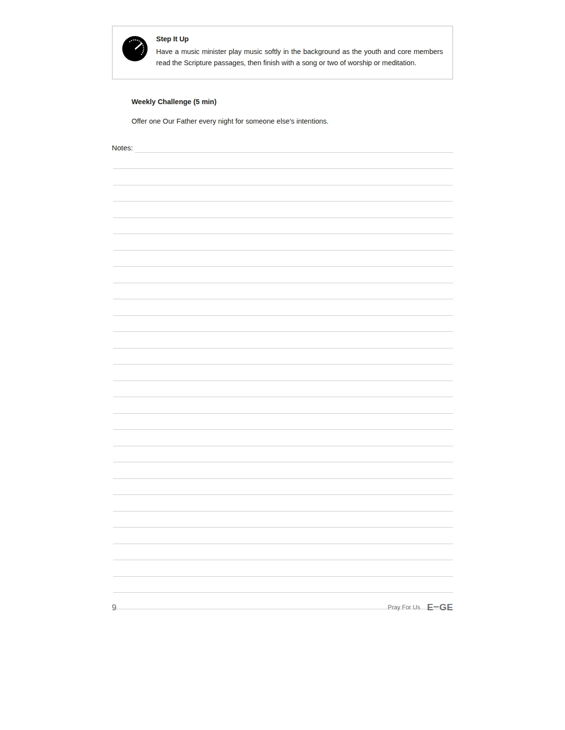Step It Up
Have a music minister play music softly in the background as the youth and core members read the Scripture passages, then finish with a song or two of worship or meditation.
Weekly Challenge (5 min)
Offer one Our Father every night for someone else's intentions.
Notes:
9
Pray For Us E GE